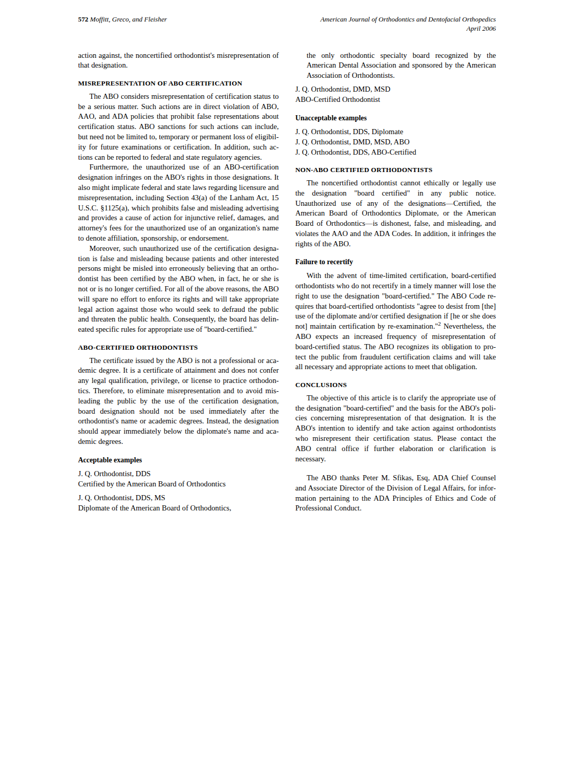572 Moffitt, Greco, and Fleisher
American Journal of Orthodontics and Dentofacial Orthopedics
April 2006
action against, the noncertified orthodontist's misrepresentation of that designation.
Misrepresentation of ABO Certification
The ABO considers misrepresentation of certification status to be a serious matter. Such actions are in direct violation of ABO, AAO, and ADA policies that prohibit false representations about certification status. ABO sanctions for such actions can include, but need not be limited to, temporary or permanent loss of eligibility for future examinations or certification. In addition, such actions can be reported to federal and state regulatory agencies.
Furthermore, the unauthorized use of an ABO-certification designation infringes on the ABO's rights in those designations. It also might implicate federal and state laws regarding licensure and misrepresentation, including Section 43(a) of the Lanham Act, 15 U.S.C. §1125(a), which prohibits false and misleading advertising and provides a cause of action for injunctive relief, damages, and attorney's fees for the unauthorized use of an organization's name to denote affiliation, sponsorship, or endorsement.
Moreover, such unauthorized use of the certification designation is false and misleading because patients and other interested persons might be misled into erroneously believing that an orthodontist has been certified by the ABO when, in fact, he or she is not or is no longer certified. For all of the above reasons, the ABO will spare no effort to enforce its rights and will take appropriate legal action against those who would seek to defraud the public and threaten the public health. Consequently, the board has delineated specific rules for appropriate use of "board-certified."
ABO-Certified Orthodontists
The certificate issued by the ABO is not a professional or academic degree. It is a certificate of attainment and does not confer any legal qualification, privilege, or license to practice orthodontics. Therefore, to eliminate misrepresentation and to avoid misleading the public by the use of the certification designation, board designation should not be used immediately after the orthodontist's name or academic degrees. Instead, the designation should appear immediately below the diplomate's name and academic degrees.
Acceptable examples
J. Q. Orthodontist, DDS
Certified by the American Board of Orthodontics
J. Q. Orthodontist, DDS, MS
Diplomate of the American Board of Orthodontics,
the only orthodontic specialty board recognized by the American Dental Association and sponsored by the American Association of Orthodontists.
J. Q. Orthodontist, DMD, MSD
ABO-Certified Orthodontist
Unacceptable examples
J. Q. Orthodontist, DDS, Diplomate
J. Q. Orthodontist, DMD, MSD, ABO
J. Q. Orthodontist, DDS, ABO-Certified
Non-ABO Certified Orthodontists
The noncertified orthodontist cannot ethically or legally use the designation "board certified" in any public notice. Unauthorized use of any of the designations—Certified, the American Board of Orthodontics Diplomate, or the American Board of Orthodontics—is dishonest, false, and misleading, and violates the AAO and the ADA Codes. In addition, it infringes the rights of the ABO.
Failure to recertify
With the advent of time-limited certification, board-certified orthodontists who do not recertify in a timely manner will lose the right to use the designation "board-certified." The ABO Code requires that board-certified orthodontists "agree to desist from [the] use of the diplomate and/or certified designation if [he or she does not] maintain certification by re-examination."2 Nevertheless, the ABO expects an increased frequency of misrepresentation of board-certified status. The ABO recognizes its obligation to protect the public from fraudulent certification claims and will take all necessary and appropriate actions to meet that obligation.
Conclusions
The objective of this article is to clarify the appropriate use of the designation "board-certified" and the basis for the ABO's policies concerning misrepresentation of that designation. It is the ABO's intention to identify and take action against orthodontists who misrepresent their certification status. Please contact the ABO central office if further elaboration or clarification is necessary.
The ABO thanks Peter M. Sfikas, Esq, ADA Chief Counsel and Associate Director of the Division of Legal Affairs, for information pertaining to the ADA Principles of Ethics and Code of Professional Conduct.